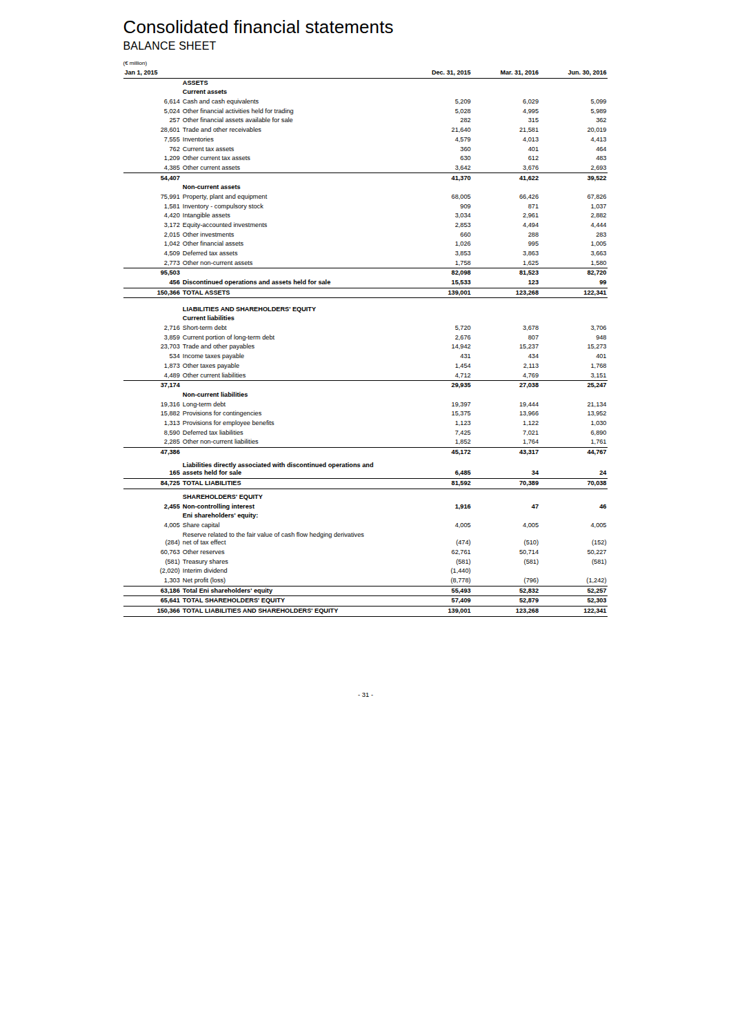Consolidated financial statements
BALANCE SHEET
(€ million)
| Jan 1, 2015 | | Dec. 31, 2015 | Mar. 31, 2016 | Jun. 30, 2016 |
| --- | --- | --- | --- | --- |
| | ASSETS | | | |
| | Current assets | | | |
| 6,614 | Cash and cash equivalents | 5,209 | 6,029 | 5,099 |
| 5,024 | Other financial activities held for trading | 5,028 | 4,995 | 5,989 |
| 257 | Other financial assets available for sale | 282 | 315 | 362 |
| 28,601 | Trade and other receivables | 21,640 | 21,581 | 20,019 |
| 7,555 | Inventories | 4,579 | 4,013 | 4,413 |
| 762 | Current tax assets | 360 | 401 | 464 |
| 1,209 | Other current tax assets | 630 | 612 | 483 |
| 4,385 | Other current assets | 3,642 | 3,676 | 2,693 |
| 54,407 | | 41,370 | 41,622 | 39,522 |
| | Non-current assets | | | |
| 75,991 | Property, plant and equipment | 68,005 | 66,426 | 67,826 |
| 1,581 | Inventory - compulsory stock | 909 | 871 | 1,037 |
| 4,420 | Intangible assets | 3,034 | 2,961 | 2,882 |
| 3,172 | Equity-accounted investments | 2,853 | 4,494 | 4,444 |
| 2,015 | Other investments | 660 | 288 | 283 |
| 1,042 | Other financial assets | 1,026 | 995 | 1,005 |
| 4,509 | Deferred tax assets | 3,853 | 3,863 | 3,663 |
| 2,773 | Other non-current assets | 1,758 | 1,625 | 1,580 |
| 95,503 | | 82,098 | 81,523 | 82,720 |
| 456 | Discontinued operations and assets held for sale | 15,533 | 123 | 99 |
| 150,366 | TOTAL ASSETS | 139,001 | 123,268 | 122,341 |
| | LIABILITIES AND SHAREHOLDERS' EQUITY | | | |
| | Current liabilities | | | |
| 2,716 | Short-term debt | 5,720 | 3,678 | 3,706 |
| 3,859 | Current portion of long-term debt | 2,676 | 807 | 948 |
| 23,703 | Trade and other payables | 14,942 | 15,237 | 15,273 |
| 534 | Income taxes payable | 431 | 434 | 401 |
| 1,873 | Other taxes payable | 1,454 | 2,113 | 1,768 |
| 4,489 | Other current liabilities | 4,712 | 4,769 | 3,151 |
| 37,174 | | 29,935 | 27,038 | 25,247 |
| | Non-current liabilities | | | |
| 19,316 | Long-term debt | 19,397 | 19,444 | 21,134 |
| 15,882 | Provisions for contingencies | 15,375 | 13,966 | 13,952 |
| 1,313 | Provisions for employee benefits | 1,123 | 1,122 | 1,030 |
| 8,590 | Deferred tax liabilities | 7,425 | 7,021 | 6,890 |
| 2,285 | Other non-current liabilities | 1,852 | 1,764 | 1,761 |
| 47,386 | | 45,172 | 43,317 | 44,767 |
| 165 | Liabilities directly associated with discontinued operations and assets held for sale | 6,485 | 34 | 24 |
| 84,725 | TOTAL LIABILITIES | 81,592 | 70,389 | 70,038 |
| | SHAREHOLDERS' EQUITY | | | |
| 2,455 | Non-controlling interest | 1,916 | 47 | 46 |
| | Eni shareholders' equity: | | | |
| 4,005 | Share capital | 4,005 | 4,005 | 4,005 |
| (284) | Reserve related to the fair value of cash flow hedging derivatives net of tax effect | (474) | (510) | (152) |
| 60,763 | Other reserves | 62,761 | 50,714 | 50,227 |
| (581) | Treasury shares | (581) | (581) | (581) |
| (2,020) | Interim dividend | (1,440) | | |
| 1,303 | Net profit (loss) | (8,778) | (796) | (1,242) |
| 63,186 | Total Eni shareholders' equity | 55,493 | 52,832 | 52,257 |
| 65,641 | TOTAL SHAREHOLDERS' EQUITY | 57,409 | 52,879 | 52,303 |
| 150,366 | TOTAL LIABILITIES AND SHAREHOLDERS' EQUITY | 139,001 | 123,268 | 122,341 |
- 31 -